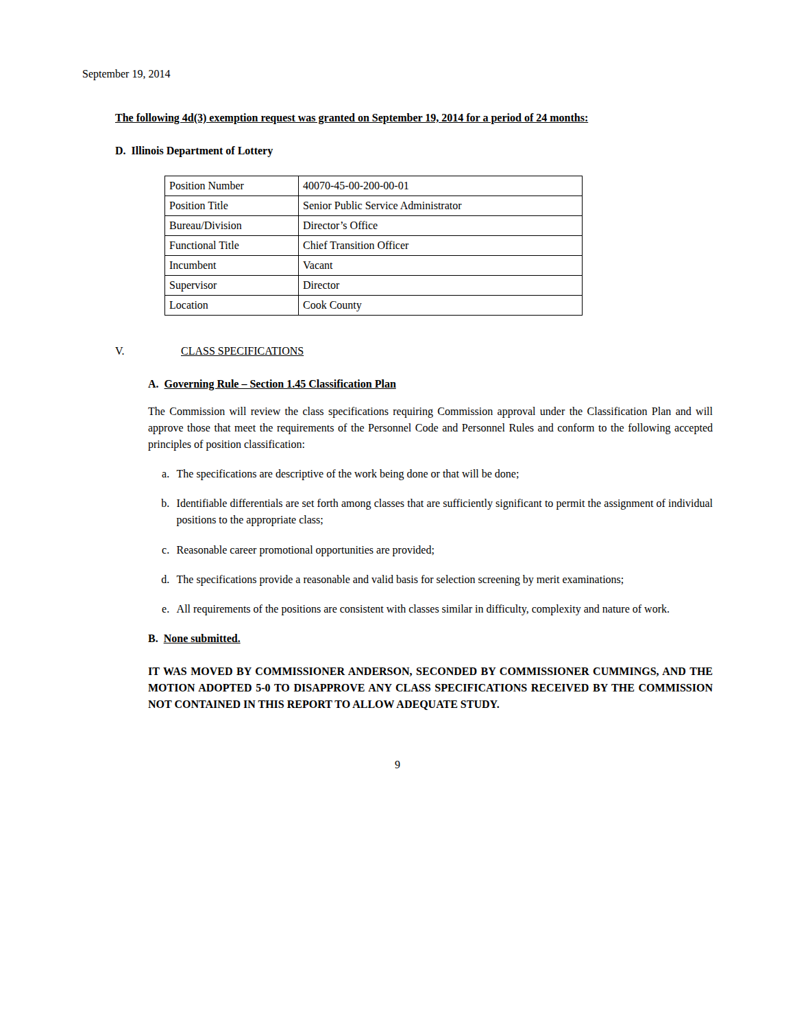September 19, 2014
The following 4d(3) exemption request was granted on September 19, 2014 for a period of 24 months:
D. Illinois Department of Lottery
| Position Number | 40070-45-00-200-00-01 |
| Position Title | Senior Public Service Administrator |
| Bureau/Division | Director’s Office |
| Functional Title | Chief Transition Officer |
| Incumbent | Vacant |
| Supervisor | Director |
| Location | Cook County |
V. CLASS SPECIFICATIONS
A. Governing Rule – Section 1.45 Classification Plan
The Commission will review the class specifications requiring Commission approval under the Classification Plan and will approve those that meet the requirements of the Personnel Code and Personnel Rules and conform to the following accepted principles of position classification:
The specifications are descriptive of the work being done or that will be done;
Identifiable differentials are set forth among classes that are sufficiently significant to permit the assignment of individual positions to the appropriate class;
Reasonable career promotional opportunities are provided;
The specifications provide a reasonable and valid basis for selection screening by merit examinations;
All requirements of the positions are consistent with classes similar in difficulty, complexity and nature of work.
B. None submitted.
IT WAS MOVED BY COMMISSIONER ANDERSON, SECONDED BY COMMISSIONER CUMMINGS, AND THE MOTION ADOPTED 5-0 TO DISAPPROVE ANY CLASS SPECIFICATIONS RECEIVED BY THE COMMISSION NOT CONTAINED IN THIS REPORT TO ALLOW ADEQUATE STUDY.
9